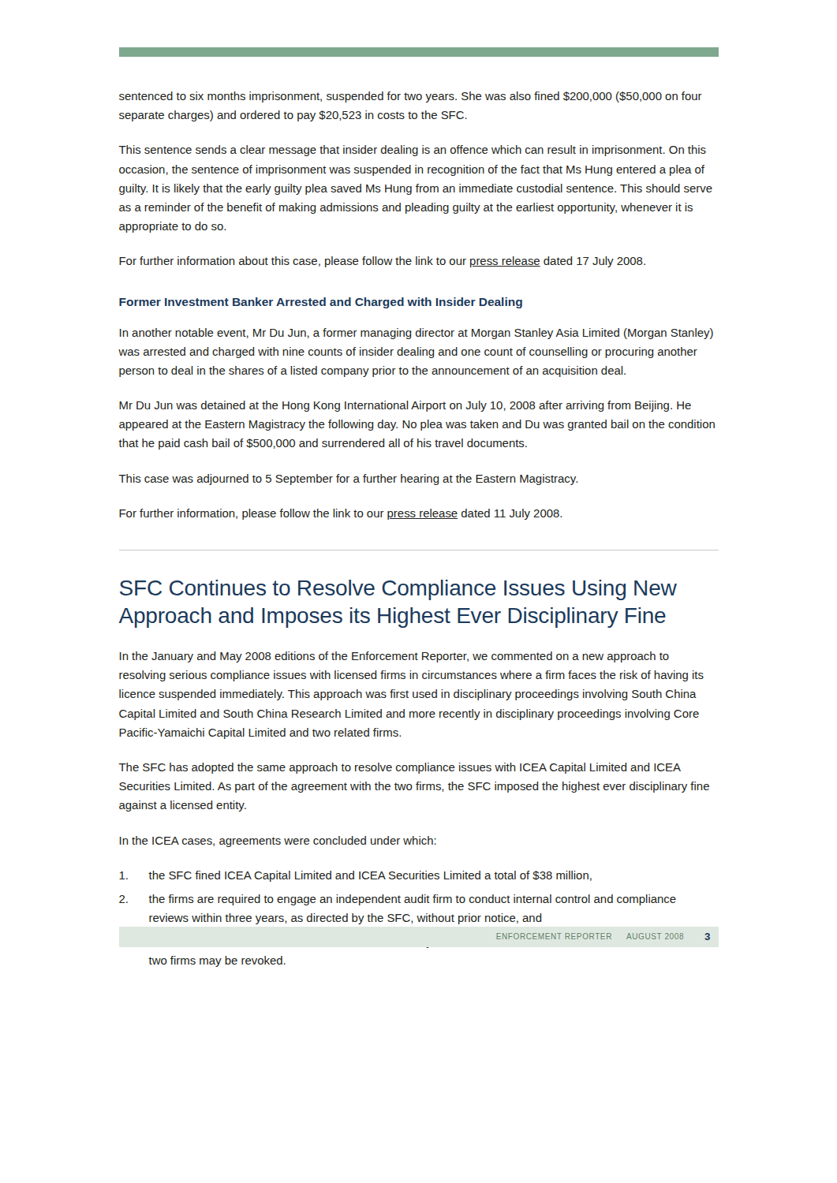sentenced to six months imprisonment, suspended for two years. She was also fined $200,000 ($50,000 on four separate charges) and ordered to pay $20,523 in costs to the SFC.
This sentence sends a clear message that insider dealing is an offence which can result in imprisonment. On this occasion, the sentence of imprisonment was suspended in recognition of the fact that Ms Hung entered a plea of guilty. It is likely that the early guilty plea saved Ms Hung from an immediate custodial sentence. This should serve as a reminder of the benefit of making admissions and pleading guilty at the earliest opportunity, whenever it is appropriate to do so.
For further information about this case, please follow the link to our press release dated 17 July 2008.
Former Investment Banker Arrested and Charged with Insider Dealing
In another notable event, Mr Du Jun, a former managing director at Morgan Stanley Asia Limited (Morgan Stanley) was arrested and charged with nine counts of insider dealing and one count of counselling or procuring another person to deal in the shares of a listed company prior to the announcement of an acquisition deal.
Mr Du Jun was detained at the Hong Kong International Airport on July 10, 2008 after arriving from Beijing. He appeared at the Eastern Magistracy the following day. No plea was taken and Du was granted bail on the condition that he paid cash bail of $500,000 and surrendered all of his travel documents.
This case was adjourned to 5 September for a further hearing at the Eastern Magistracy.
For further information, please follow the link to our press release dated 11 July 2008.
SFC Continues to Resolve Compliance Issues Using New Approach and Imposes its Highest Ever Disciplinary Fine
In the January and May 2008 editions of the Enforcement Reporter, we commented on a new approach to resolving serious compliance issues with licensed firms in circumstances where a firm faces the risk of having its licence suspended immediately. This approach was first used in disciplinary proceedings involving South China Capital Limited and South China Research Limited and more recently in disciplinary proceedings involving Core Pacific-Yamaichi Capital Limited and two related firms.
The SFC has adopted the same approach to resolve compliance issues with ICEA Capital Limited and ICEA Securities Limited. As part of the agreement with the two firms, the SFC imposed the highest ever disciplinary fine against a licensed entity.
In the ICEA cases, agreements were concluded under which:
the SFC fined ICEA Capital Limited and ICEA Securities Limited a total of $38 million,
the firms are required to engage an independent audit firm to conduct internal control and compliance reviews within three years, as directed by the SFC, without prior notice, and
if material breaches or failures are found within three years similar to those found before, the licenses of the two firms may be revoked.
ENFORCEMENT REPORTER AUGUST 2008 3